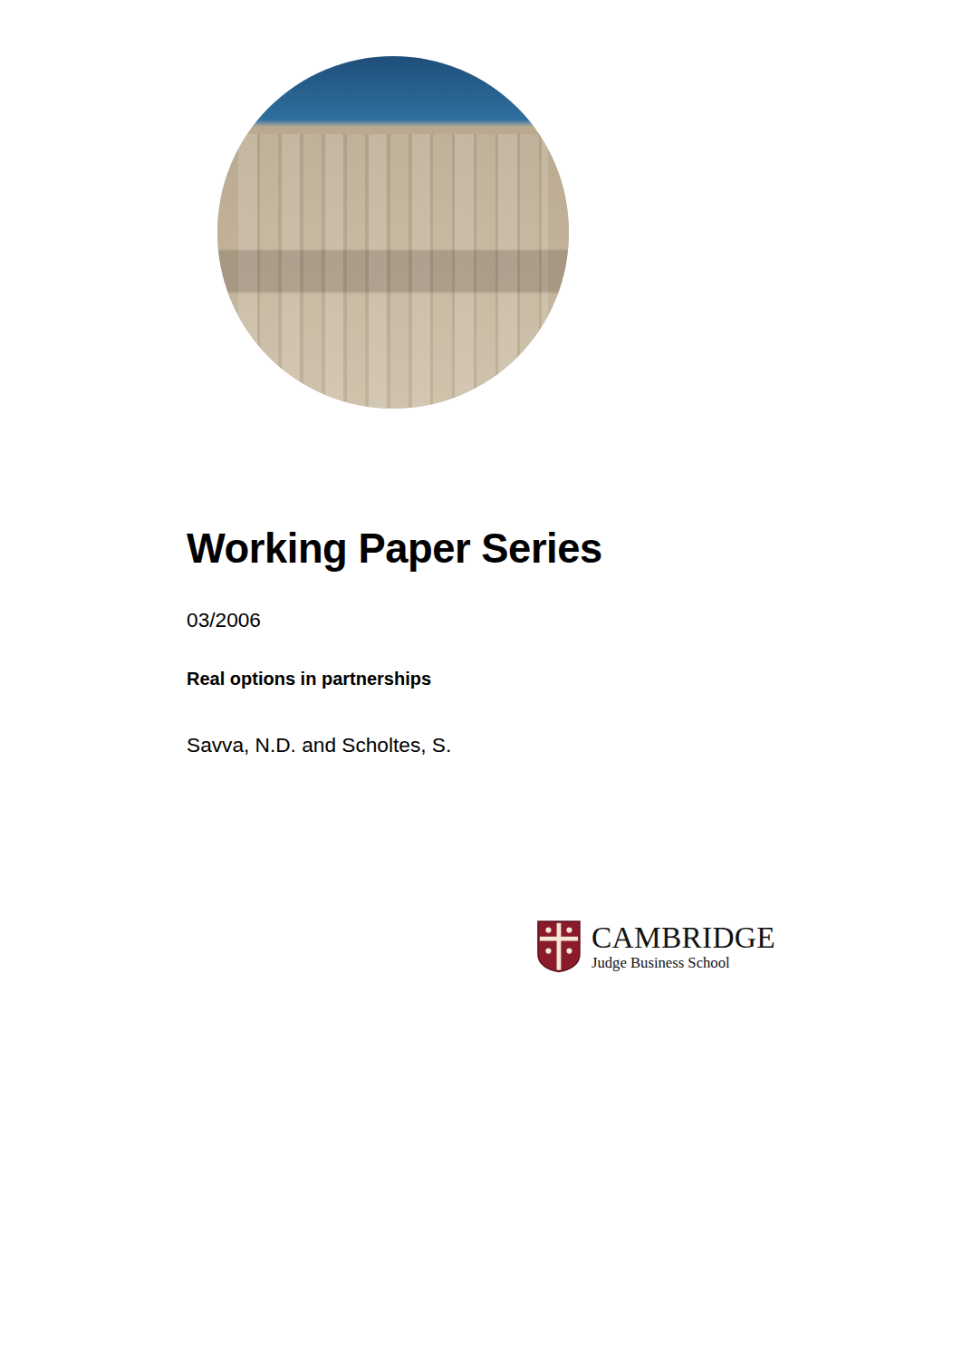Working Paper Series
03/2006
Real options in partnerships
Savva, N.D. and Scholtes, S.
CAMBRIDGE Judge Business School